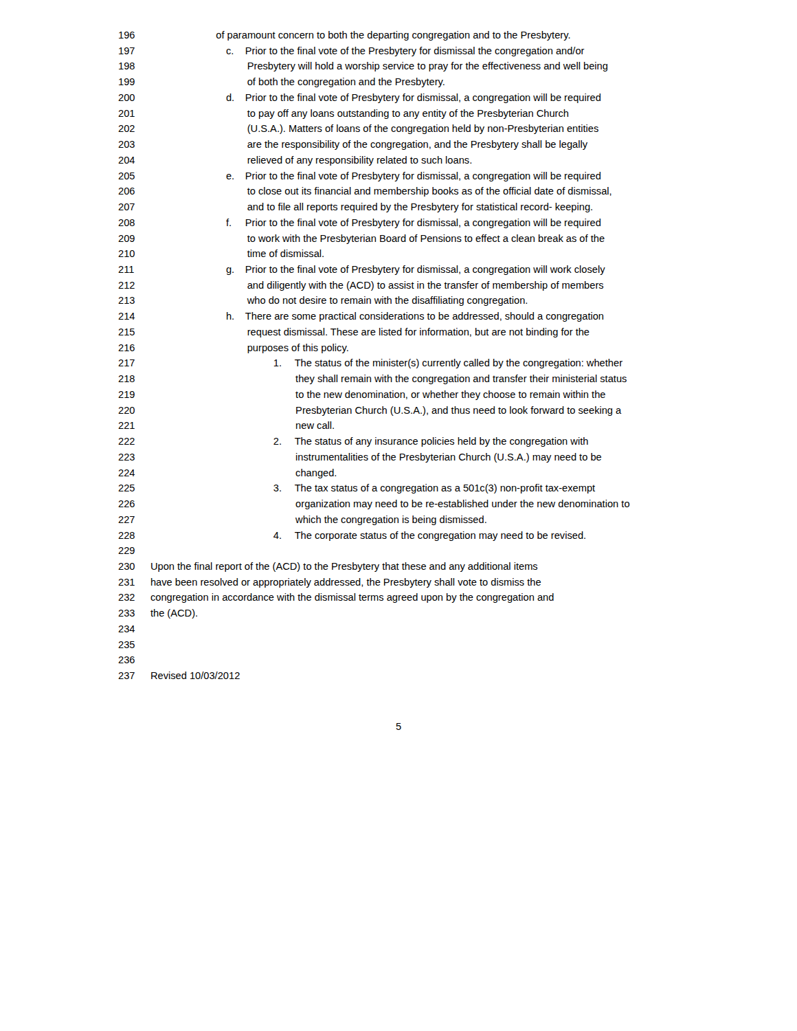196 of paramount concern to both the departing congregation and to the Presbytery.
197 c. Prior to the final vote of the Presbytery for dismissal the congregation and/or
198 Presbytery will hold a worship service to pray for the effectiveness and well being
199 of both the congregation and the Presbytery.
200 d. Prior to the final vote of Presbytery for dismissal, a congregation will be required
201 to pay off any loans outstanding to any entity of the Presbyterian Church
202(U.S.A.). Matters of loans of the congregation held by non-Presbyterian entities
203 are the responsibility of the congregation, and the Presbytery shall be legally
204 relieved of any responsibility related to such loans.
205 e. Prior to the final vote of Presbytery for dismissal, a congregation will be required
206 to close out its financial and membership books as of the official date of dismissal,
207 and to file all reports required by the Presbytery for statistical record- keeping.
208 f. Prior to the final vote of Presbytery for dismissal, a congregation will be required
209 to work with the Presbyterian Board of Pensions to effect a clean break as of the
210 time of dismissal.
211 g. Prior to the final vote of Presbytery for dismissal, a congregation will work closely
212 and diligently with the (ACD) to assist in the transfer of membership of members
213 who do not desire to remain with the disaffiliating congregation.
214 h. There are some practical considerations to be addressed, should a congregation
215 request dismissal. These are listed for information, but are not binding for the
216 purposes of this policy.
2171. The status of the minister(s) currently called by the congregation: whether
218 they shall remain with the congregation and transfer their ministerial status
219 to the new denomination, or whether they choose to remain within the
220 Presbyterian Church (U.S.A.), and thus need to look forward to seeking a
221 new call.
2222. The status of any insurance policies held by the congregation with
223 instrumentalities of the Presbyterian Church (U.S.A.) may need to be
224 changed.
2253. The tax status of a congregation as a 501c(3) non-profit tax-exempt
226 organization may need to be re-established under the new denomination to
227 which the congregation is being dismissed.
2284. The corporate status of the congregation may need to be revised.
229
230 Upon the final report of the (ACD) to the Presbytery that these and any additional items
231 have been resolved or appropriately addressed, the Presbytery shall vote to dismiss the
232 congregation in accordance with the dismissal terms agreed upon by the congregation and
233 the (ACD).
234
235
236
237 Revised 10/03/2012
5